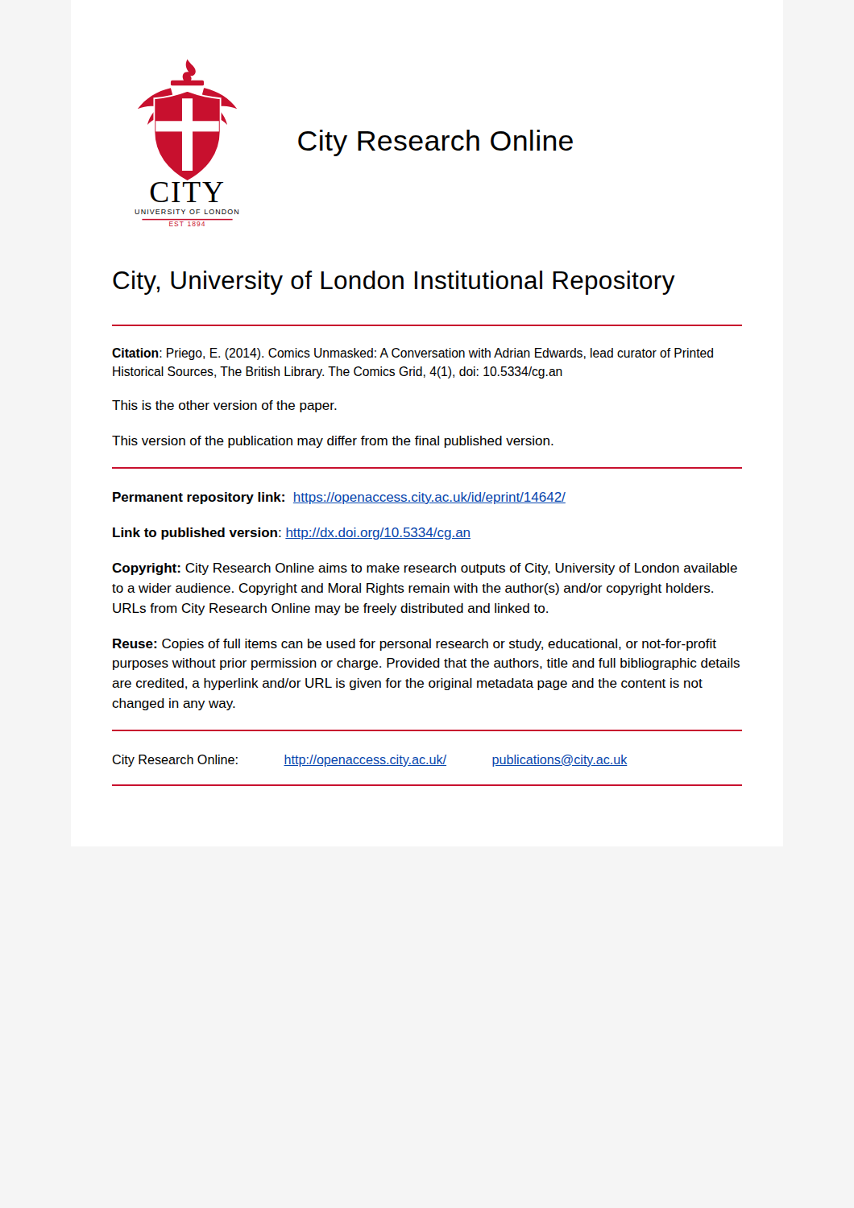CITY UNIVERSITY OF LONDON EST 1894
City Research Online
City, University of London Institutional Repository
Citation: Priego, E. (2014). Comics Unmasked: A Conversation with Adrian Edwards, lead curator of Printed Historical Sources, The British Library. The Comics Grid, 4(1), doi: 10.5334/cg.an
This is the other version of the paper.
This version of the publication may differ from the final published version.
Permanent repository link: https://openaccess.city.ac.uk/id/eprint/14642/
Link to published version: http://dx.doi.org/10.5334/cg.an
Copyright: City Research Online aims to make research outputs of City, University of London available to a wider audience. Copyright and Moral Rights remain with the author(s) and/or copyright holders. URLs from City Research Online may be freely distributed and linked to.
Reuse: Copies of full items can be used for personal research or study, educational, or not-for-profit purposes without prior permission or charge. Provided that the authors, title and full bibliographic details are credited, a hyperlink and/or URL is given for the original metadata page and the content is not changed in any way.
City Research Online: http://openaccess.city.ac.uk/ publications@city.ac.uk